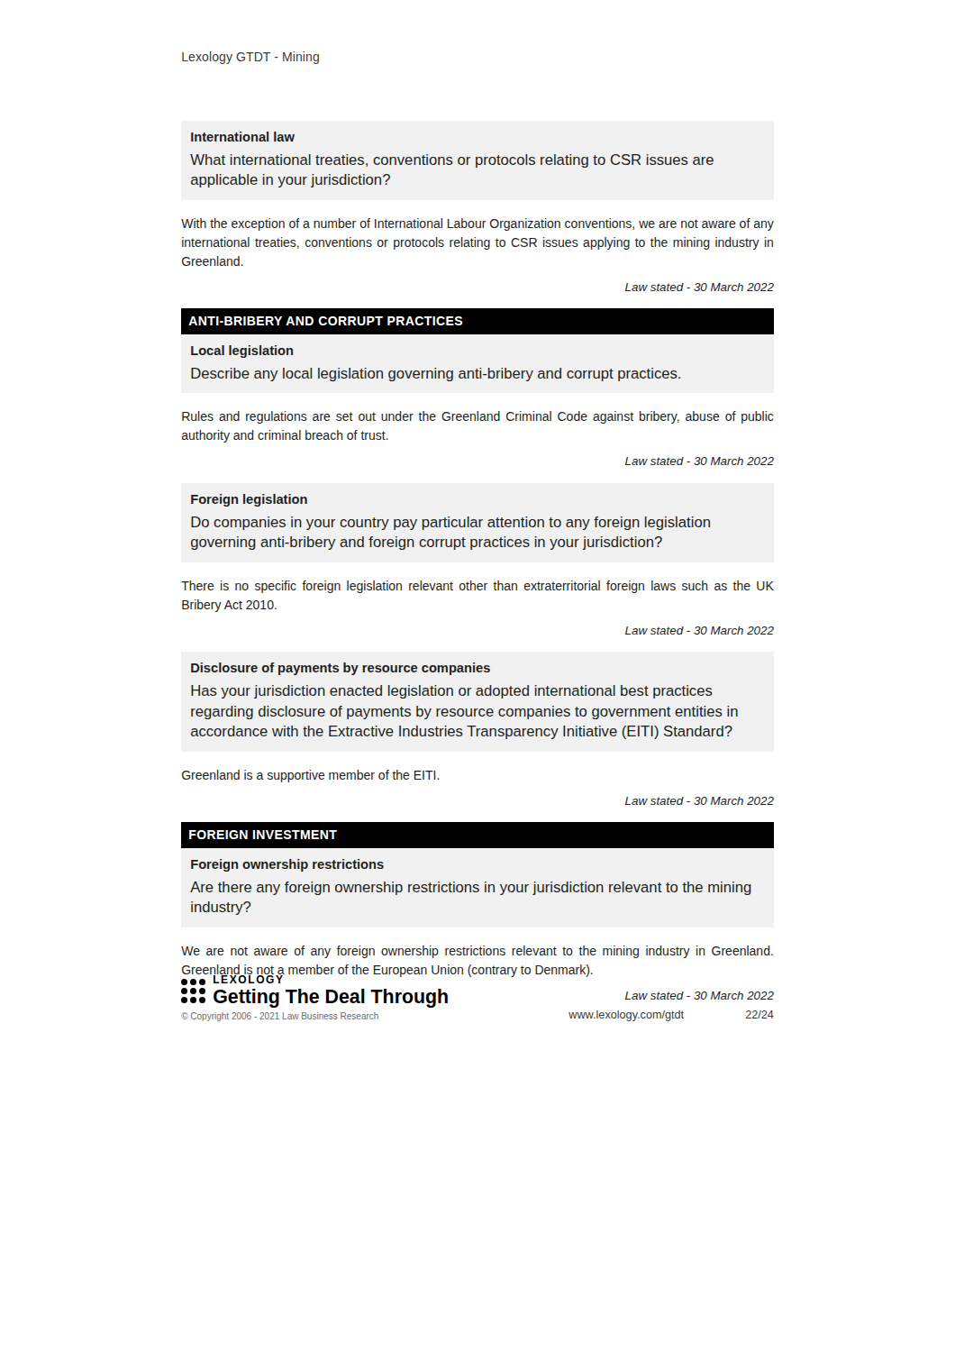Lexology GTDT - Mining
International law
What international treaties, conventions or protocols relating to CSR issues are applicable in your jurisdiction?
With the exception of a number of International Labour Organization conventions, we are not aware of any international treaties, conventions or protocols relating to CSR issues applying to the mining industry in Greenland.
Law stated - 30 March 2022
ANTI-BRIBERY AND CORRUPT PRACTICES
Local legislation
Describe any local legislation governing anti-bribery and corrupt practices.
Rules and regulations are set out under the Greenland Criminal Code against bribery, abuse of public authority and criminal breach of trust.
Law stated - 30 March 2022
Foreign legislation
Do companies in your country pay particular attention to any foreign legislation governing anti-bribery and foreign corrupt practices in your jurisdiction?
There is no specific foreign legislation relevant other than extraterritorial foreign laws such as the UK Bribery Act 2010.
Law stated - 30 March 2022
Disclosure of payments by resource companies
Has your jurisdiction enacted legislation or adopted international best practices regarding disclosure of payments by resource companies to government entities in accordance with the Extractive Industries Transparency Initiative (EITI) Standard?
Greenland is a supportive member of the EITI.
Law stated - 30 March 2022
FOREIGN INVESTMENT
Foreign ownership restrictions
Are there any foreign ownership restrictions in your jurisdiction relevant to the mining industry?
We are not aware of any foreign ownership restrictions relevant to the mining industry in Greenland. Greenland is not a member of the European Union (contrary to Denmark).
Law stated - 30 March 2022
LEXOLOGY
Getting The Deal Through
© Copyright 2006 - 2021 Law Business Research
www.lexology.com/gtdt 22/24